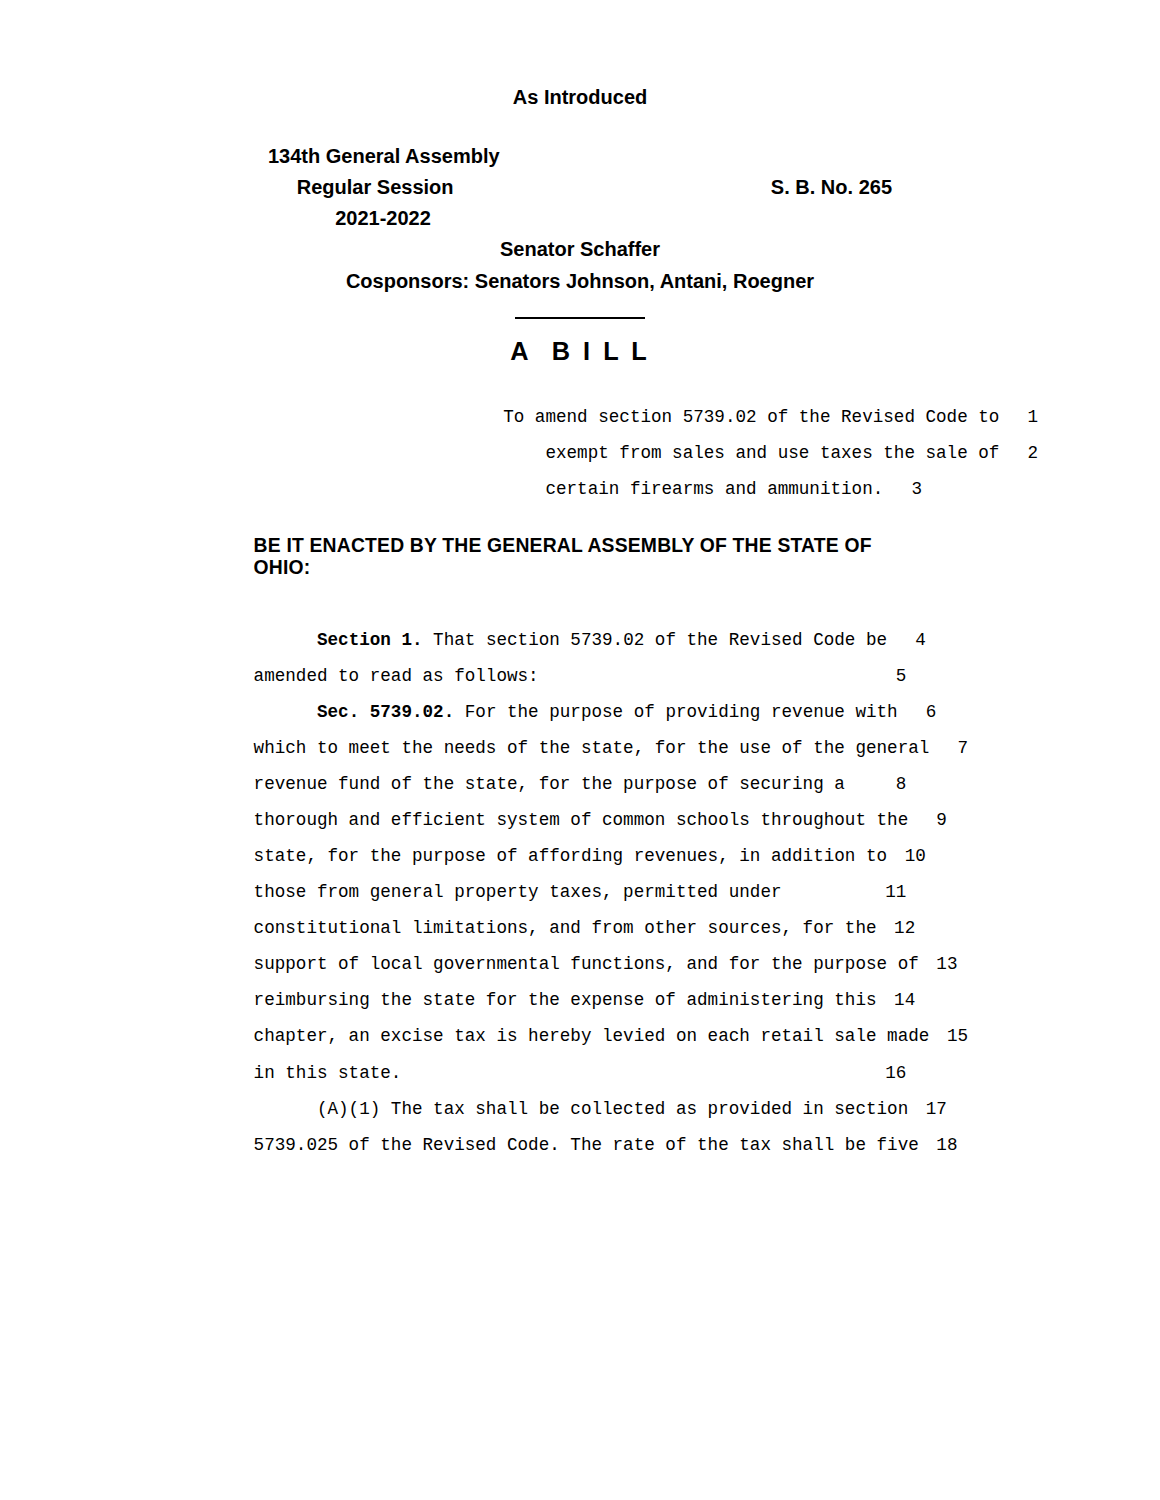As Introduced
134th General Assembly
Regular Session S. B. No. 265
2021-2022
Senator Schaffer
Cosponsors: Senators Johnson, Antani, Roegner
A B I L L
To amend section 5739.02 of the Revised Code to 1
exempt from sales and use taxes the sale of 2
certain firearms and ammunition. 3
BE IT ENACTED BY THE GENERAL ASSEMBLY OF THE STATE OF OHIO:
Section 1. That section 5739.02 of the Revised Code be 4
amended to read as follows: 5
Sec. 5739.02. For the purpose of providing revenue with 6
which to meet the needs of the state, for the use of the general 7
revenue fund of the state, for the purpose of securing a 8
thorough and efficient system of common schools throughout the 9
state, for the purpose of affording revenues, in addition to 10
those from general property taxes, permitted under 11
constitutional limitations, and from other sources, for the 12
support of local governmental functions, and for the purpose of 13
reimbursing the state for the expense of administering this 14
chapter, an excise tax is hereby levied on each retail sale made 15
in this state. 16
(A)(1) The tax shall be collected as provided in section 17
5739.025 of the Revised Code. The rate of the tax shall be five 18